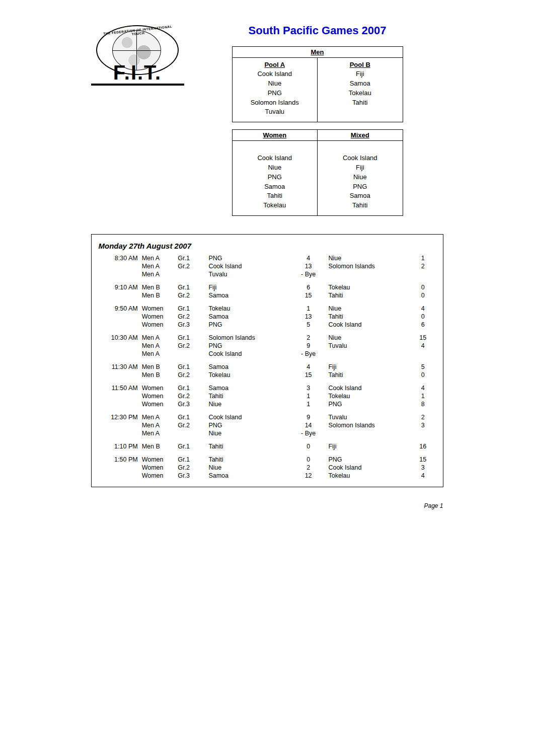THE FEDERATION OF INTERNATIONAL TOUCH
F.I.T.
South Pacific Games 2007
| Men |
| Pool A Cook Island Niue PNG Solomon Islands Tuvalu | Pool B Fiji Samoa Tokelau Tahiti |
| Women | Mixed |
| Cook Island Niue PNG Samoa Tahiti Tokelau | Cook Island Fiji Niue PNG Samoa Tahiti |
Monday 27th August 2007
| 8:30 AM | Men A | Gr.1 | PNG | 4 | Niue | 1 |
| | Men A | Gr.2 | Cook Island | 13 | Solomon Islands | 2 |
| | Men A | | Tuvalu | - Bye | | |
| 9:10 AM | Men B | Gr.1 | Fiji | 6 | Tokelau | 0 |
| | Men B | Gr.2 | Samoa | 15 | Tahiti | 0 |
| 9:50 AM | Women | Gr.1 | Tokelau | 1 | Niue | 4 |
| | Women | Gr.2 | Samoa | 13 | Tahiti | 0 |
| | Women | Gr.3 | PNG | 5 | Cook Island | 6 |
| 10:30 AM | Men A | Gr.1 | Solomon Islands | 2 | Niue | 15 |
| | Men A | Gr.2 | PNG | 9 | Tuvalu | 4 |
| | Men A | | Cook Island | - Bye | | |
| 11:30 AM | Men B | Gr.1 | Samoa | 4 | Fiji | 5 |
| | Men B | Gr.2 | Tokelau | 15 | Tahiti | 0 |
| 11:50 AM | Women | Gr.1 | Samoa | 3 | Cook Island | 4 |
| | Women | Gr.2 | Tahiti | 1 | Tokelau | 1 |
| | Women | Gr.3 | Niue | 1 | PNG | 8 |
| 12:30 PM | Men A | Gr.1 | Cook Island | 9 | Tuvalu | 2 |
| | Men A | Gr.2 | PNG | 14 | Solomon Islands | 3 |
| | Men A | | Niue | - Bye | | |
| 1:10 PM | Men B | Gr.1 | Tahiti | 0 | Fiji | 16 |
| 1:50 PM | Women | Gr.1 | Tahiti | 0 | PNG | 15 |
| | Women | Gr.2 | Niue | 2 | Cook Island | 3 |
| | Women | Gr.3 | Samoa | 12 | Tokelau | 4 |
Page 1